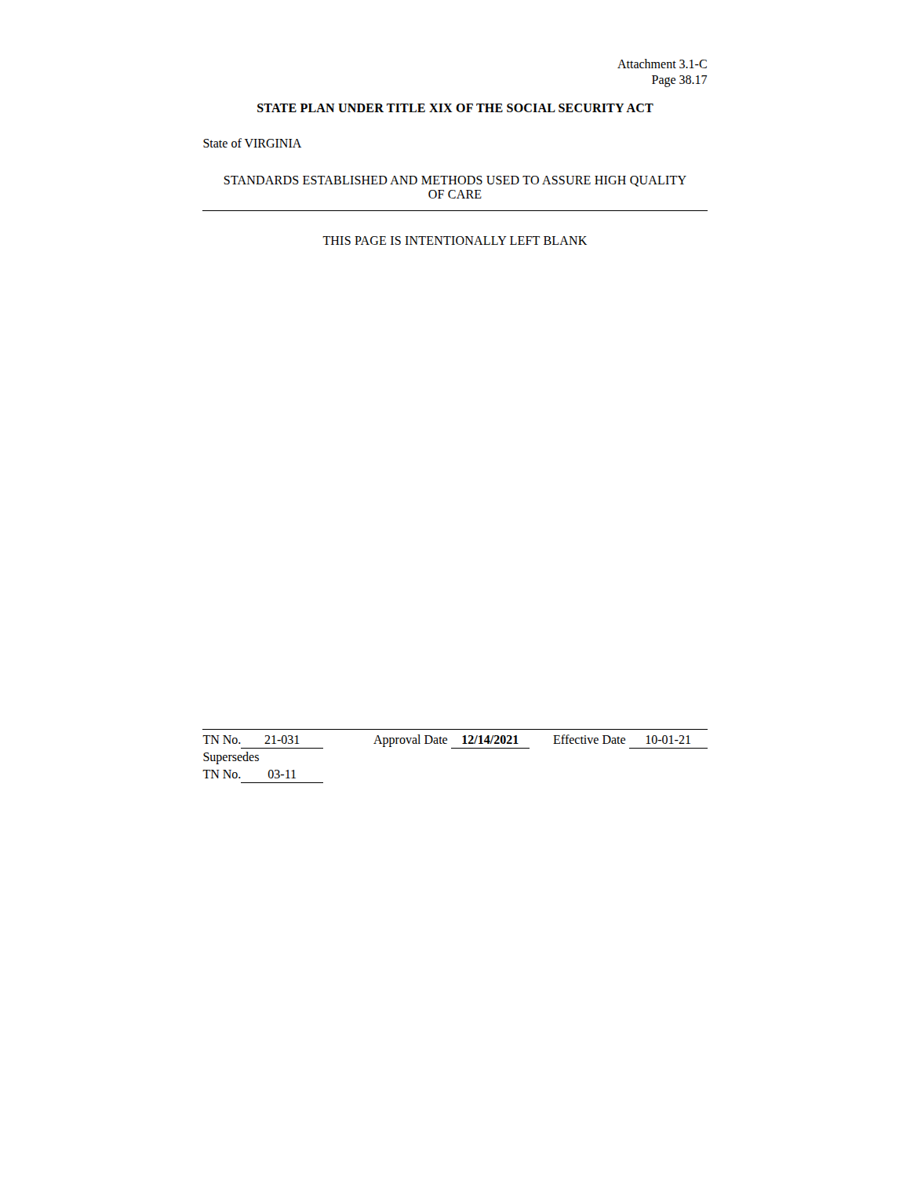Attachment 3.1-C
Page 38.17
STATE PLAN UNDER TITLE XIX OF THE SOCIAL SECURITY ACT
State of VIRGINIA
STANDARDS ESTABLISHED AND METHODS USED TO ASSURE HIGH QUALITY OF CARE
THIS PAGE IS INTENTIONALLY LEFT BLANK
TN No.21-031
Approval Date 12/14/2021
Effective Date 10-01-21
Supersedes
TN No.03-11